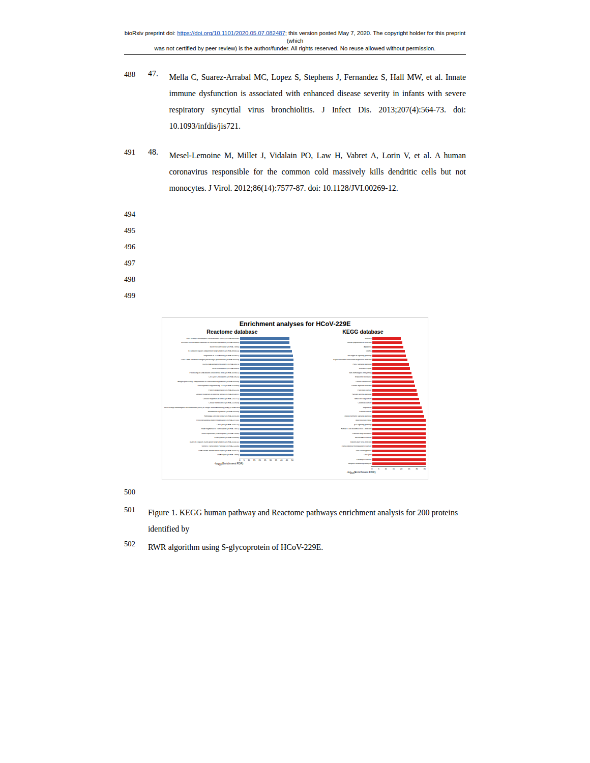bioRxiv preprint doi: https://doi.org/10.1101/2020.05.07.082487; this version posted May 7, 2020. The copyright holder for this preprint (which
was not certified by peer review) is the author/funder. All rights reserved. No reuse allowed without permission.
488 47. Mella C, Suarez-Arrabal MC, Lopez S, Stephens J, Fernandez S, Hall MW, et al. Innate immune dysfunction is associated with enhanced disease severity in infants with severe respiratory syncytial virus bronchiolitis. J Infect Dis. 2013;207(4):564-73. doi: 10.1093/infdis/jis721.
491 48. Mesel-Lemoine M, Millet J, Vidalain PO, Law H, Vabret A, Lorin V, et al. A human coronavirus responsible for the common cold massively kills dendritic cells but not monocytes. J Virol. 2012;86(14):7577-87. doi: 10.1128/JVI.00269-12.
494
495
496
497
498
499
Enrichment analyses for HCoV‑229E
Reactome database KEGG database
HDR through Homologous Recombination (HRR) (R-HSA-5685942)
DDX58/IFIH1-mediated induction of interferon-alpha/beta (R-HSA-168928)
Base Excision Repair (R-HSA-73884)
E3 ubiquitin ligases ubiquitinate target proteins (R-HSA-8866654)
Regulation of TP53 Activity (R-HSA-5633007)
Class I MHC mediated antigen processing & presentation (R-HSA-983169)
G2/M DNA damage checkpoint (R-HSA-69473)
G2/M Checkpoints (R-HSA-69481)
Processing of DNA double-strand break ends (R-HSA-5693607)
Cell Cycle Checkpoints (R-HSA-69620)
Antigen processing: Ubiquitination & Proteasome degradation (R-HSA-983168)
Transcriptional Regulation by TP53 (R-HSA-3700989)
Protein ubiquitination (R-HSA-8852135)
Cellular responses to external stimuli (R-HSA-8953897)
Cellular responses to stress (R-HSA-2262752)
Cellular Senescence (R-HSA-2559583)
HDR through Homologous Recombination (HRR) or Single Strand Annealing (SSA) (R-HSA-5693567)
Metabolism of proteins (R-HSA-392499)
Homology Directed Repair (R-HSA-5693538)
Post-translational protein modification (R-HSA-597592)
Cell Cycle (R-HSA-1640170)
RNA Polymerase II Transcription (R-HSA-73857)
Gene expression (Transcription) (R-HSA-74160)
SUMOylation (R-HSA-2990846)
SUMO E3 ligases SUMOylate target proteins (R-HSA-3108232)
Generic Transcription Pathway (R-HSA-212436)
DNA Double-Strand Break Repair (R-HSA-5693532)
DNA Repair (R-HSA-73894)
05101520253035404550
-log10(Enrichment FDR)
Measles
Human papillomavirus infection
Apoptosis
Glioma
NF-kappa B signaling pathway
Kaposi sarcoma-associated herpesvirus infection
FoxO signaling pathway
Mismatch repair
Non-homologous end-joining
Endocrine resistance
Cellular senescence
Chronic myeloid leukemia
Pancreatic cancer
Fanconi anemia pathway
Small cell lung cancer
Colorectal cancer
Hepatitis B
Prostate cancer
Thyroid hormone signaling pathway
Base excision repair
p53 signaling pathway
Human T-cell leukemia virus 1 infection
Platinum drug resistance
MicroRNAs in cancer
Epstein-Barr virus infection
Transcriptional misregulation in cancer
Viral carcinogenesis
Cell cycle
Pathways in cancer
Ubiquitin mediated proteolysis
05101520253035
-log10(Enrichment FDR)
500
501 Figure 1. KEGG human pathway and Reactome pathways enrichment analysis for 200 proteins identified by
502 RWR algorithm using S-glycoprotein of HCoV-229E.